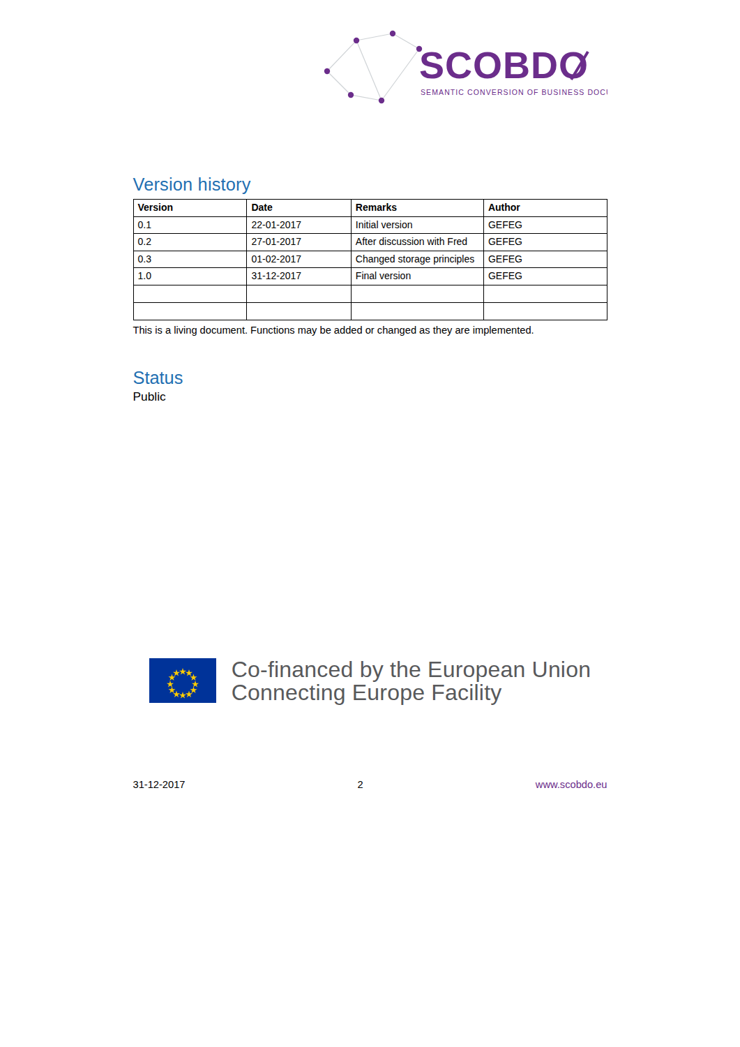SCOBDO SEMANTIC CONVERSION OF BUSINESS DOCUMENTS
Version history
| Version | Date | Remarks | Author |
| --- | --- | --- | --- |
| 0.1 | 22-01-2017 | Initial version | GEFEG |
| 0.2 | 27-01-2017 | After discussion with Fred | GEFEG |
| 0.3 | 01-02-2017 | Changed storage principles | GEFEG |
| 1.0 | 31-12-2017 | Final version | GEFEG |
This is a living document. Functions may be added or changed as they are implemented.
Status
Public
Co-financed by the European Union
Connecting Europe Facility
31-12-2017 2 www.scobdo.eu